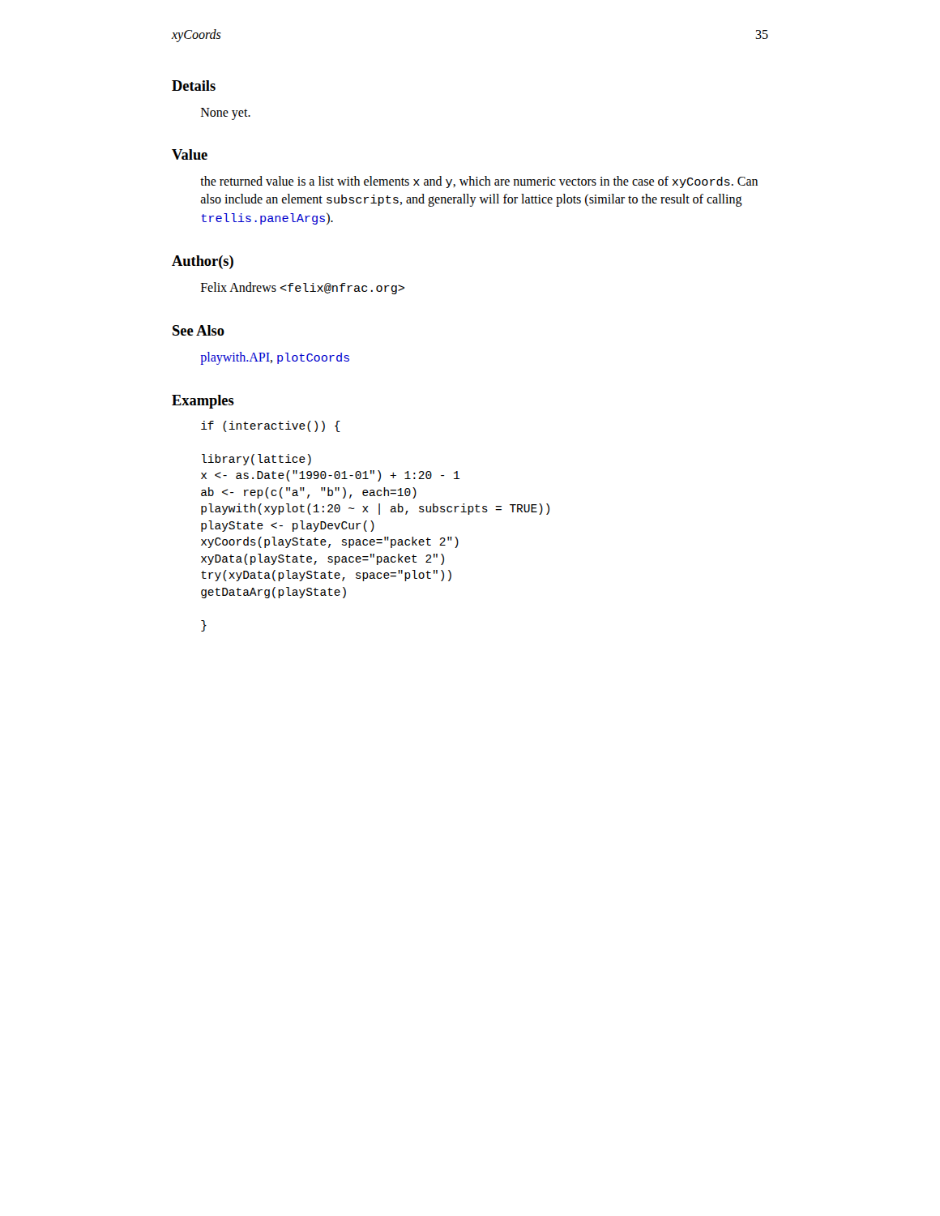xyCoords 35
Details
None yet.
Value
the returned value is a list with elements x and y, which are numeric vectors in the case of xyCoords. Can also include an element subscripts, and generally will for lattice plots (similar to the result of calling trellis.panelArgs).
Author(s)
Felix Andrews <felix@nfrac.org>
See Also
playwith.API, plotCoords
Examples
if (interactive()) {

library(lattice)
x <- as.Date("1990-01-01") + 1:20 - 1
ab <- rep(c("a", "b"), each=10)
playwith(xyplot(1:20 ~ x | ab, subscripts = TRUE))
playState <- playDevCur()
xyCoords(playState, space="packet 2")
xyData(playState, space="packet 2")
try(xyData(playState, space="plot"))
getDataArg(playState)

}